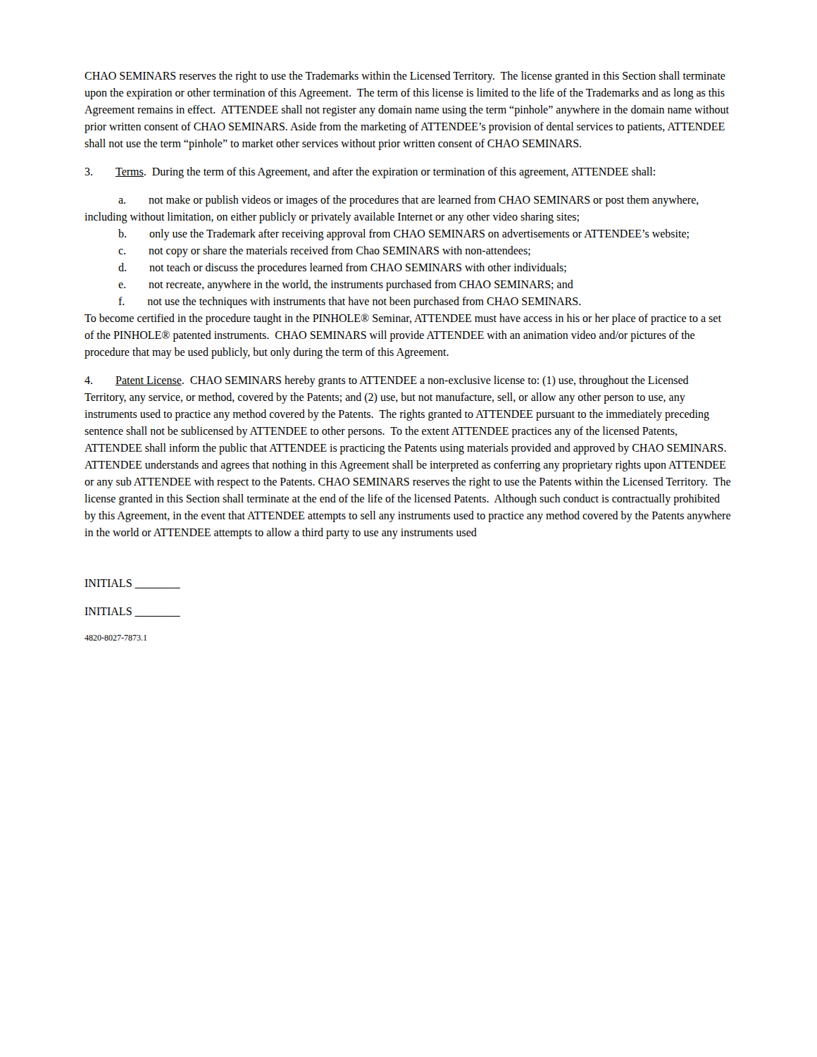CHAO SEMINARS reserves the right to use the Trademarks within the Licensed Territory. The license granted in this Section shall terminate upon the expiration or other termination of this Agreement. The term of this license is limited to the life of the Trademarks and as long as this Agreement remains in effect. ATTENDEE shall not register any domain name using the term “pinhole” anywhere in the domain name without prior written consent of CHAO SEMINARS. Aside from the marketing of ATTENDEE’s provision of dental services to patients, ATTENDEE shall not use the term “pinhole” to market other services without prior written consent of CHAO SEMINARS.
3.  Terms. During the term of this Agreement, and after the expiration or termination of this agreement, ATTENDEE shall:
a.  not make or publish videos or images of the procedures that are learned from CHAO SEMINARS or post them anywhere, including without limitation, on either publicly or privately available Internet or any other video sharing sites;
b.  only use the Trademark after receiving approval from CHAO SEMINARS on advertisements or ATTENDEE’s website;
c.  not copy or share the materials received from Chao SEMINARS with non-attendees;
d.  not teach or discuss the procedures learned from CHAO SEMINARS with other individuals;
e.  not recreate, anywhere in the world, the instruments purchased from CHAO SEMINARS; and
f.  not use the techniques with instruments that have not been purchased from CHAO SEMINARS.
To become certified in the procedure taught in the PINHOLE® Seminar, ATTENDEE must have access in his or her place of practice to a set of the PINHOLE® patented instruments. CHAO SEMINARS will provide ATTENDEE with an animation video and/or pictures of the procedure that may be used publicly, but only during the term of this Agreement.
4.  Patent License. CHAO SEMINARS hereby grants to ATTENDEE a non-exclusive license to: (1) use, throughout the Licensed Territory, any service, or method, covered by the Patents; and (2) use, but not manufacture, sell, or allow any other person to use, any instruments used to practice any method covered by the Patents. The rights granted to ATTENDEE pursuant to the immediately preceding sentence shall not be sublicensed by ATTENDEE to other persons. To the extent ATTENDEE practices any of the licensed Patents, ATTENDEE shall inform the public that ATTENDEE is practicing the Patents using materials provided and approved by CHAO SEMINARS. ATTENDEE understands and agrees that nothing in this Agreement shall be interpreted as conferring any proprietary rights upon ATTENDEE or any sub ATTENDEE with respect to the Patents. CHAO SEMINARS reserves the right to use the Patents within the Licensed Territory. The license granted in this Section shall terminate at the end of the life of the licensed Patents. Although such conduct is contractually prohibited by this Agreement, in the event that ATTENDEE attempts to sell any instruments used to practice any method covered by the Patents anywhere in the world or ATTENDEE attempts to allow a third party to use any instruments used
INITIALS ________
INITIALS ________
4820-8027-7873.1